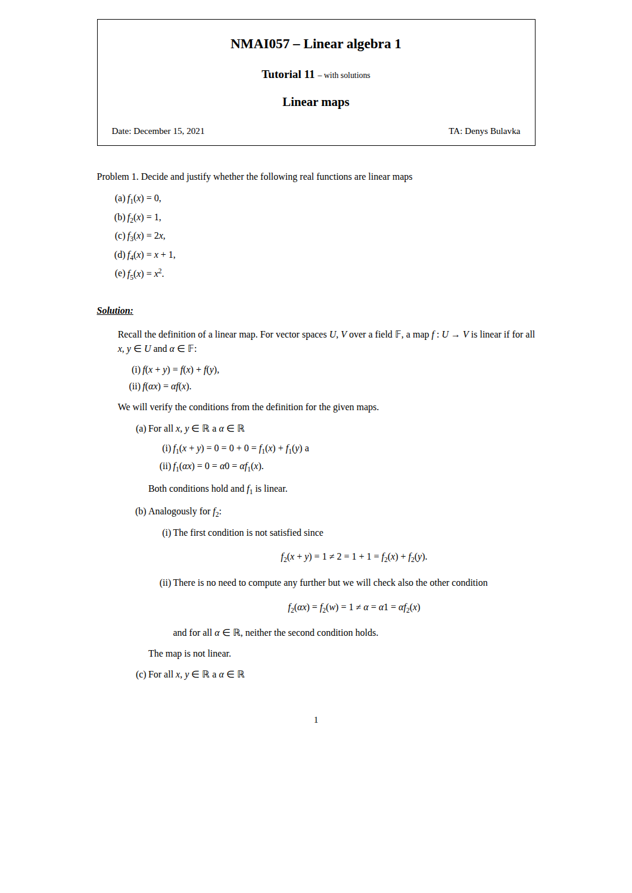NMAI057 – Linear algebra 1
Tutorial 11 – with solutions
Linear maps
Date: December 15, 2021 TA: Denys Bulavka
Problem 1. Decide and justify whether the following real functions are linear maps
(a) f1(x) = 0,
(b) f2(x) = 1,
(c) f3(x) = 2x,
(d) f4(x) = x + 1,
(e) f5(x) = x2.
Solution:
Recall the definition of a linear map. For vector spaces U, V over a field 𝔽, a map f : U → V is linear if for all x, y ∈ U and α ∈ 𝔽:
(i) f(x + y) = f(x) + f(y),
(ii) f(αx) = αf(x).
We will verify the conditions from the definition for the given maps.
(a) For all x, y ∈ ℝ a α ∈ ℝ
(i) f1(x + y) = 0 = 0 + 0 = f1(x) + f1(y) a
(ii) f1(αx) = 0 = α0 = αf1(x).
Both conditions hold and f1 is linear.
(b) Analogously for f2:
(i) The first condition is not satisfied since
f2(x + y) = 1 ≠ 2 = 1 + 1 = f2(x) + f2(y).
(ii) There is no need to compute any further but we will check also the other condition
f2(αx) = f2(w) = 1 ≠ α = α1 = αf2(x)
and for all α ∈ ℝ, neither the second condition holds.
The map is not linear.
(c) For all x, y ∈ ℝ a α ∈ ℝ
1